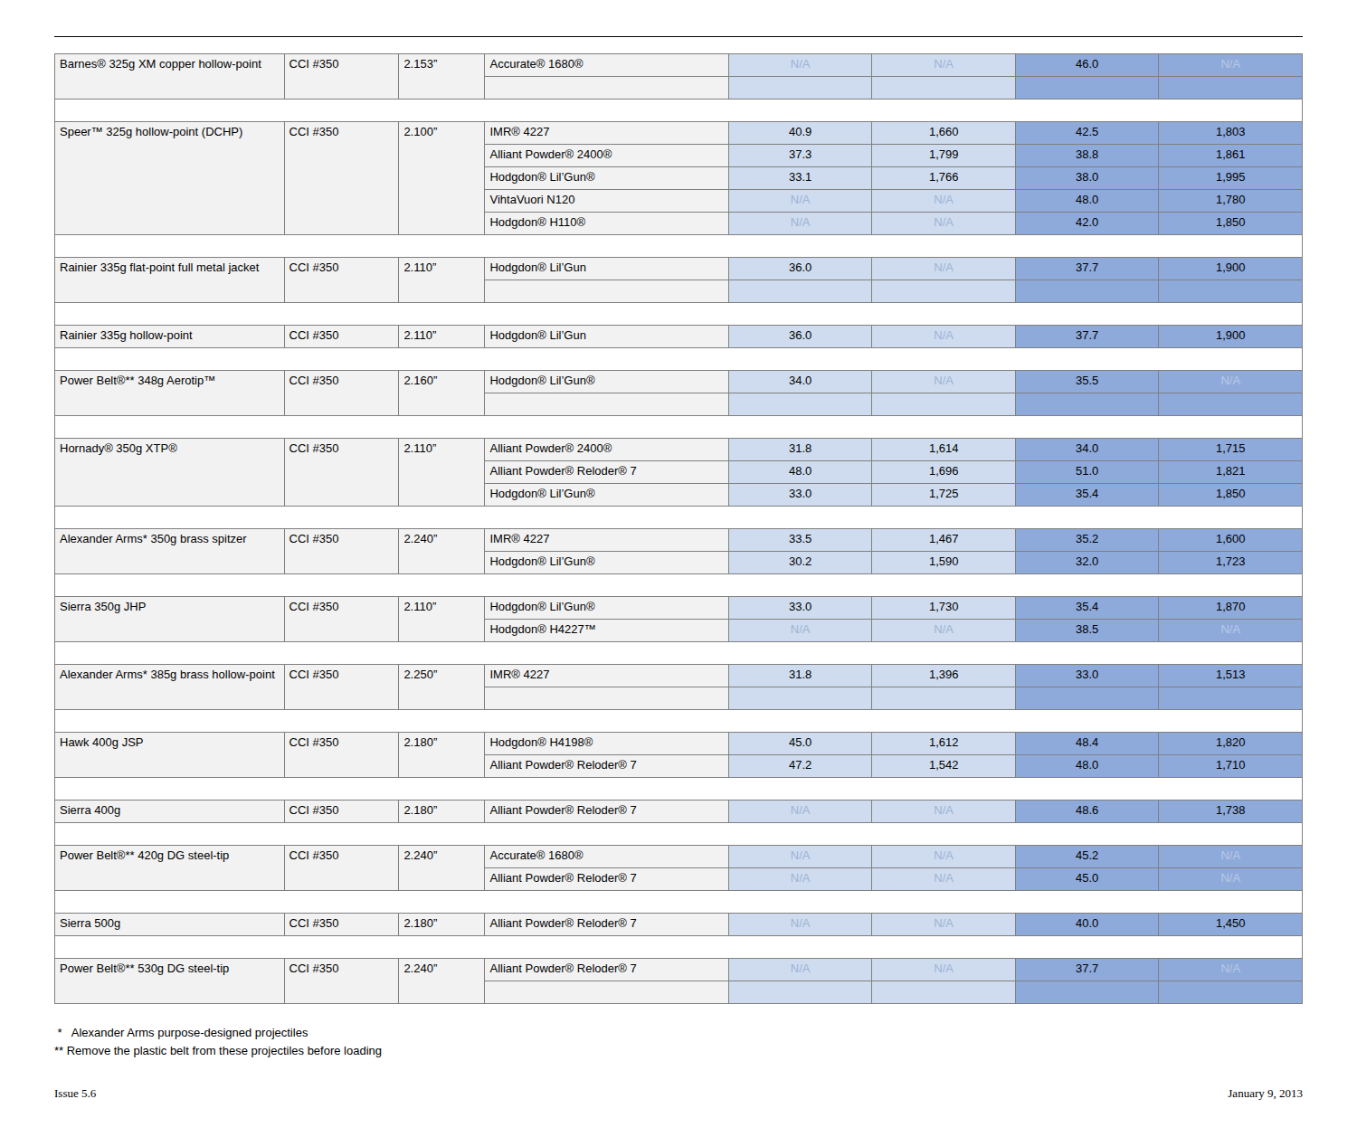| Barnes® 325g XM copper hollow-point | CCI #350 | 2.153” | Accurate® 1680® | N/A | N/A | 46.0 | N/A |
| Speer™ 325g hollow-point (DCHP) | CCI #350 | 2.100” | IMR® 4227 | 40.9 | 1,660 | 42.5 | 1,803 |
| Alliant Powder® 2400® | 37.3 | 1,799 | 38.8 | 1,861 |
| Hodgdon® Lil’Gun® | 33.1 | 1,766 | 38.0 | 1,995 |
| VihtaVuori N120 | N/A | N/A | 48.0 | 1,780 |
| Hodgdon® H110® | N/A | N/A | 42.0 | 1,850 |
| Rainier 335g flat-point full metal jacket | CCI #350 | 2.110” | Hodgdon® Lil’Gun | 36.0 | N/A | 37.7 | 1,900 |
| Rainier 335g hollow-point | CCI #350 | 2.110” | Hodgdon® Lil’Gun | 36.0 | N/A | 37.7 | 1,900 |
| Power Belt®** 348g Aerotip™ | CCI #350 | 2.160” | Hodgdon® Lil’Gun® | 34.0 | N/A | 35.5 | N/A |
| Hornady® 350g XTP® | CCI #350 | 2.110” | Alliant Powder® 2400® | 31.8 | 1,614 | 34.0 | 1,715 |
| Alliant Powder® Reloder® 7 | 48.0 | 1,696 | 51.0 | 1,821 |
| Hodgdon® Lil’Gun® | 33.0 | 1,725 | 35.4 | 1,850 |
| Alexander Arms* 350g brass spitzer | CCI #350 | 2.240” | IMR® 4227 | 33.5 | 1,467 | 35.2 | 1,600 |
| Hodgdon® Lil’Gun® | 30.2 | 1,590 | 32.0 | 1,723 |
| Sierra 350g JHP | CCI #350 | 2.110” | Hodgdon® Lil’Gun® | 33.0 | 1,730 | 35.4 | 1,870 |
| Hodgdon® H4227™ | N/A | N/A | 38.5 | N/A |
| Alexander Arms* 385g brass hollow-point | CCI #350 | 2.250” | IMR® 4227 | 31.8 | 1,396 | 33.0 | 1,513 |
| Hawk 400g JSP | CCI #350 | 2.180” | Hodgdon® H4198® | 45.0 | 1,612 | 48.4 | 1,820 |
| Alliant Powder® Reloder® 7 | 47.2 | 1,542 | 48.0 | 1,710 |
| Sierra 400g | CCI #350 | 2.180” | Alliant Powder® Reloder® 7 | N/A | N/A | 48.6 | 1,738 |
| Power Belt®** 420g DG steel-tip | CCI #350 | 2.240” | Accurate® 1680® | N/A | N/A | 45.2 | N/A |
| Alliant Powder® Reloder® 7 | N/A | N/A | 45.0 | N/A |
| Sierra 500g | CCI #350 | 2.180” | Alliant Powder® Reloder® 7 | N/A | N/A | 40.0 | 1,450 |
| Power Belt®** 530g DG steel-tip | CCI #350 | 2.240” | Alliant Powder® Reloder® 7 | N/A | N/A | 37.7 | N/A |
* Alexander Arms purpose-designed projectiles
** Remove the plastic belt from these projectiles before loading
Issue 5.6 January 9, 2013